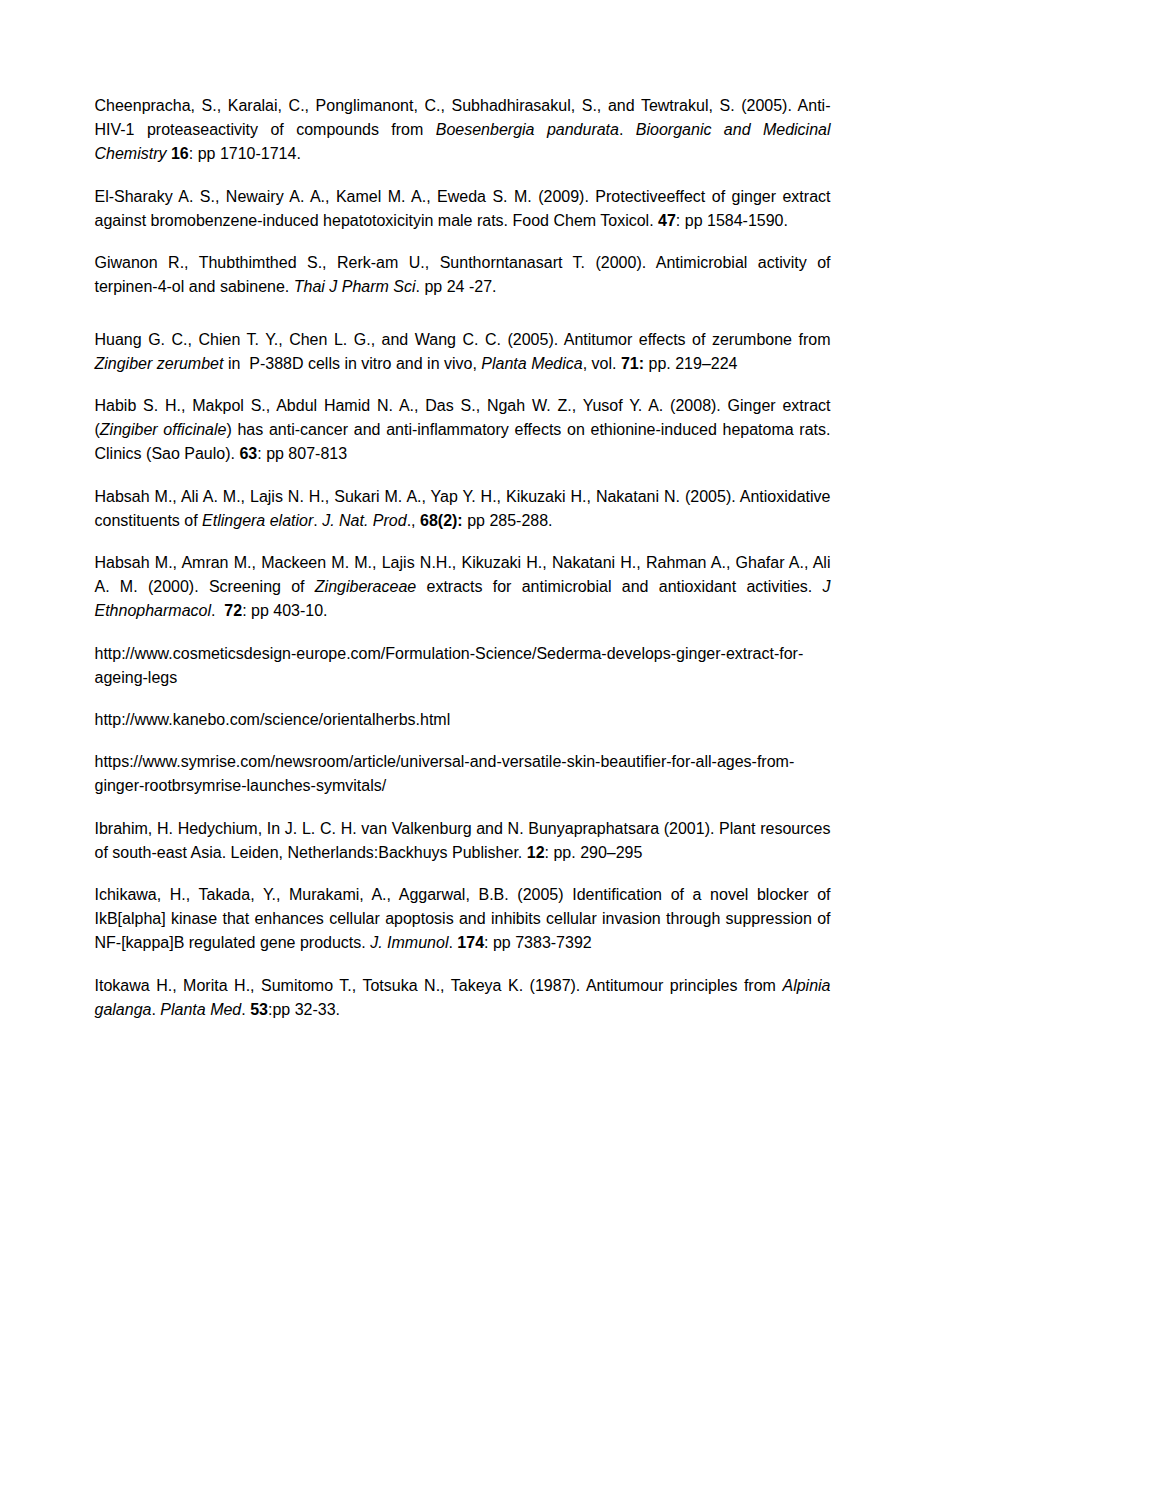Cheenpracha, S., Karalai, C., Ponglimanont, C., Subhadhirasakul, S., and Tewtrakul, S. (2005). Anti-HIV-1 proteaseactivity of compounds from Boesenbergia pandurata. Bioorganic and Medicinal Chemistry 16: pp 1710-1714.
El-Sharaky A. S., Newairy A. A., Kamel M. A., Eweda S. M. (2009). Protectiveeffect of ginger extract against bromobenzene-induced hepatotoxicityin male rats. Food Chem Toxicol. 47: pp 1584-1590.
Giwanon R., Thubthimthed S., Rerk-am U., Sunthorntanasart T. (2000). Antimicrobial activity of terpinen-4-ol and sabinene. Thai J Pharm Sci. pp 24 -27.
Huang G. C., Chien T. Y., Chen L. G., and Wang C. C. (2005). Antitumor effects of zerumbone from Zingiber zerumbet in P-388D cells in vitro and in vivo, Planta Medica, vol. 71: pp. 219–224
Habib S. H., Makpol S., Abdul Hamid N. A., Das S., Ngah W. Z., Yusof Y. A. (2008). Ginger extract (Zingiber officinale) has anti-cancer and anti-inflammatory effects on ethionine-induced hepatoma rats. Clinics (Sao Paulo). 63: pp 807-813
Habsah M., Ali A. M., Lajis N. H., Sukari M. A., Yap Y. H., Kikuzaki H., Nakatani N. (2005). Antioxidative constituents of Etlingera elatior. J. Nat. Prod., 68(2): pp 285-288.
Habsah M., Amran M., Mackeen M. M., Lajis N.H., Kikuzaki H., Nakatani H., Rahman A., Ghafar A., Ali A. M. (2000). Screening of Zingiberaceae extracts for antimicrobial and antioxidant activities. J Ethnopharmacol. 72: pp 403-10.
http://www.cosmeticsdesign-europe.com/Formulation-Science/Sederma-develops-ginger-extract-for-ageing-legs
http://www.kanebo.com/science/orientalherbs.html
https://www.symrise.com/newsroom/article/universal-and-versatile-skin-beautifier-for-all-ages-from-ginger-rootbrsymrise-launches-symvitals/
Ibrahim, H. Hedychium, In J. L. C. H. van Valkenburg and N. Bunyapraphatsara (2001). Plant resources of south-east Asia. Leiden, Netherlands:Backhuys Publisher. 12: pp. 290–295
Ichikawa, H., Takada, Y., Murakami, A., Aggarwal, B.B. (2005) Identification of a novel blocker of IkB[alpha] kinase that enhances cellular apoptosis and inhibits cellular invasion through suppression of NF-[kappa]B regulated gene products. J. Immunol. 174: pp 7383-7392
Itokawa H., Morita H., Sumitomo T., Totsuka N., Takeya K. (1987). Antitumour principles from Alpinia galanga. Planta Med. 53:pp 32-33.